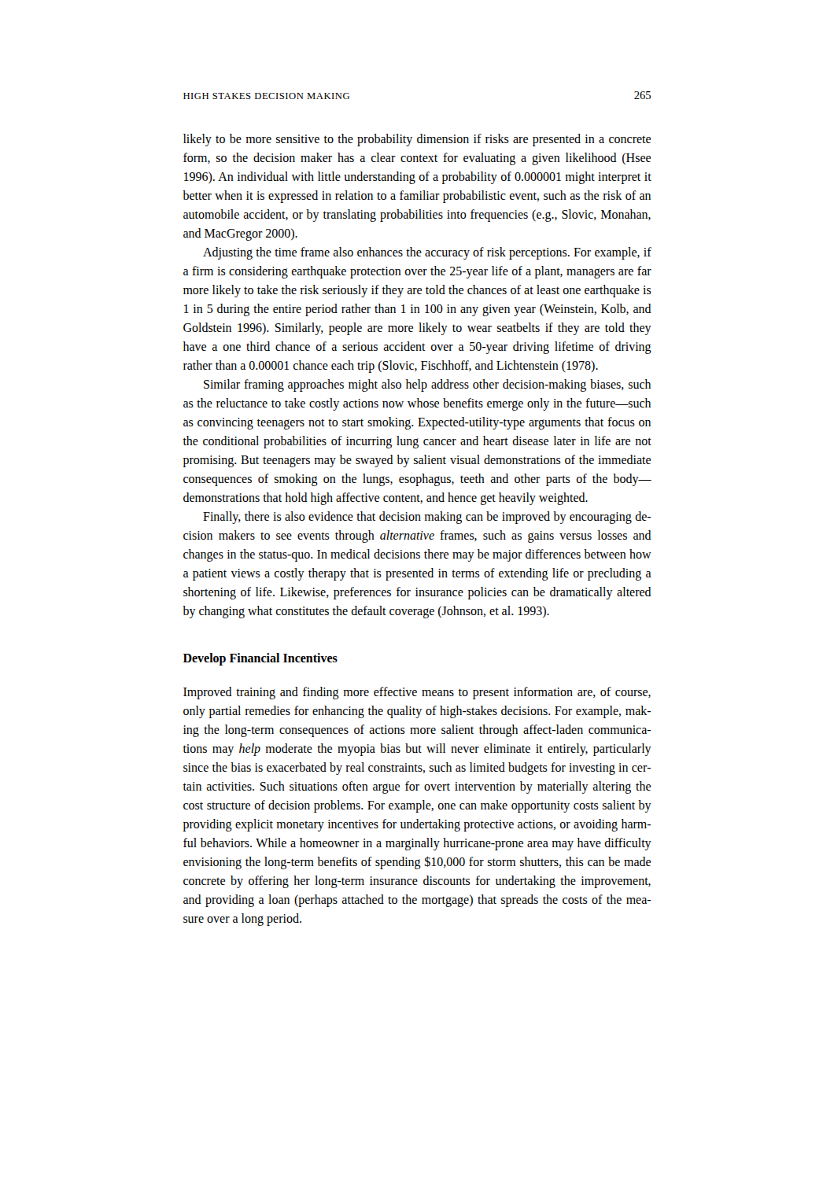High Stakes Decision Making 265
likely to be more sensitive to the probability dimension if risks are presented in a concrete form, so the decision maker has a clear context for evaluating a given likelihood (Hsee 1996). An individual with little understanding of a probability of 0.000001 might interpret it better when it is expressed in relation to a familiar probabilistic event, such as the risk of an automobile accident, or by translating probabilities into frequencies (e.g., Slovic, Monahan, and MacGregor 2000).
Adjusting the time frame also enhances the accuracy of risk perceptions. For example, if a firm is considering earthquake protection over the 25-year life of a plant, managers are far more likely to take the risk seriously if they are told the chances of at least one earthquake is 1 in 5 during the entire period rather than 1 in 100 in any given year (Weinstein, Kolb, and Goldstein 1996). Similarly, people are more likely to wear seatbelts if they are told they have a one third chance of a serious accident over a 50-year driving lifetime of driving rather than a 0.00001 chance each trip (Slovic, Fischhoff, and Lichtenstein (1978).
Similar framing approaches might also help address other decision-making biases, such as the reluctance to take costly actions now whose benefits emerge only in the future—such as convincing teenagers not to start smoking. Expected-utility-type arguments that focus on the conditional probabilities of incurring lung cancer and heart disease later in life are not promising. But teenagers may be swayed by salient visual demonstrations of the immediate consequences of smoking on the lungs, esophagus, teeth and other parts of the body—demonstrations that hold high affective content, and hence get heavily weighted.
Finally, there is also evidence that decision making can be improved by encouraging decision makers to see events through alternative frames, such as gains versus losses and changes in the status-quo. In medical decisions there may be major differences between how a patient views a costly therapy that is presented in terms of extending life or precluding a shortening of life. Likewise, preferences for insurance policies can be dramatically altered by changing what constitutes the default coverage (Johnson, et al. 1993).
Develop Financial Incentives
Improved training and finding more effective means to present information are, of course, only partial remedies for enhancing the quality of high-stakes decisions. For example, making the long-term consequences of actions more salient through affect-laden communications may help moderate the myopia bias but will never eliminate it entirely, particularly since the bias is exacerbated by real constraints, such as limited budgets for investing in certain activities. Such situations often argue for overt intervention by materially altering the cost structure of decision problems. For example, one can make opportunity costs salient by providing explicit monetary incentives for undertaking protective actions, or avoiding harmful behaviors. While a homeowner in a marginally hurricane-prone area may have difficulty envisioning the long-term benefits of spending $10,000 for storm shutters, this can be made concrete by offering her long-term insurance discounts for undertaking the improvement, and providing a loan (perhaps attached to the mortgage) that spreads the costs of the measure over a long period.